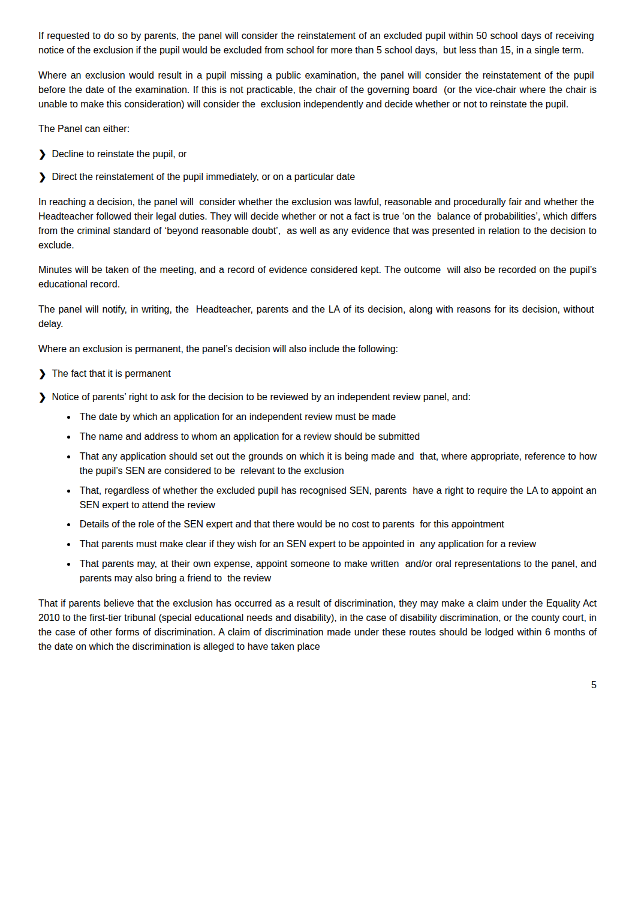If requested to do so by parents, the panel will consider the reinstatement of an excluded pupil within 50 school days of receiving notice of the exclusion if the pupil would be excluded from school for more than 5 school days, but less than 15, in a single term.
Where an exclusion would result in a pupil missing a public examination, the panel will consider the reinstatement of the pupil before the date of the examination. If this is not practicable, the chair of the governing board (or the vice-chair where the chair is unable to make this consideration) will consider the exclusion independently and decide whether or not to reinstate the pupil.
The Panel can either:
Decline to reinstate the pupil, or
Direct the reinstatement of the pupil immediately, or on a particular date
In reaching a decision, the panel will consider whether the exclusion was lawful, reasonable and procedurally fair and whether the Headteacher followed their legal duties. They will decide whether or not a fact is true ‘on the balance of probabilities’, which differs from the criminal standard of ‘beyond reasonable doubt’, as well as any evidence that was presented in relation to the decision to exclude.
Minutes will be taken of the meeting, and a record of evidence considered kept. The outcome will also be recorded on the pupil’s educational record.
The panel will notify, in writing, the Headteacher, parents and the LA of its decision, along with reasons for its decision, without delay.
Where an exclusion is permanent, the panel’s decision will also include the following:
The fact that it is permanent
Notice of parents’ right to ask for the decision to be reviewed by an independent review panel, and:
The date by which an application for an independent review must be made
The name and address to whom an application for a review should be submitted
That any application should set out the grounds on which it is being made and that, where appropriate, reference to how the pupil’s SEN are considered to be relevant to the exclusion
That, regardless of whether the excluded pupil has recognised SEN, parents have a right to require the LA to appoint an SEN expert to attend the review
Details of the role of the SEN expert and that there would be no cost to parents for this appointment
That parents must make clear if they wish for an SEN expert to be appointed in any application for a review
That parents may, at their own expense, appoint someone to make written and/or oral representations to the panel, and parents may also bring a friend to the review
That if parents believe that the exclusion has occurred as a result of discrimination, they may make a claim under the Equality Act 2010 to the first-tier tribunal (special educational needs and disability), in the case of disability discrimination, or the county court, in the case of other forms of discrimination. A claim of discrimination made under these routes should be lodged within 6 months of the date on which the discrimination is alleged to have taken place
5